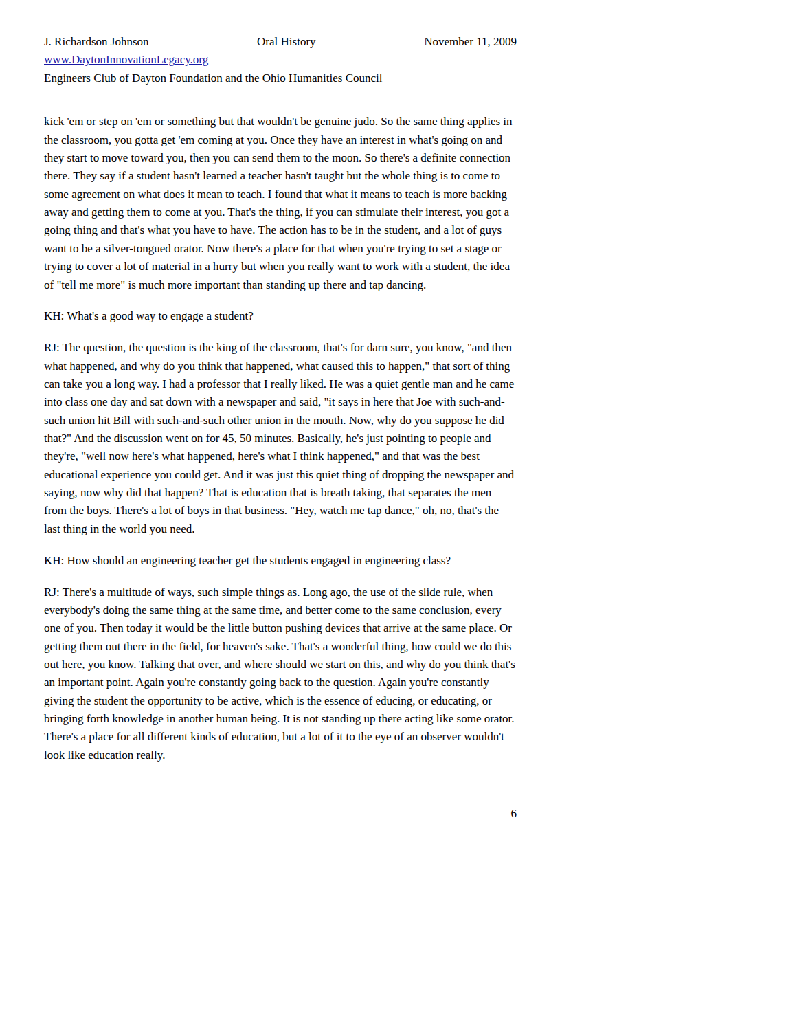J. Richardson Johnson Oral History November 11, 2009
www.DaytonInnovationLegacy.org Engineers Club of Dayton Foundation and the Ohio Humanities Council
kick 'em or step on 'em or something but that wouldn't be genuine judo. So the same thing applies in the classroom, you gotta get 'em coming at you. Once they have an interest in what's going on and they start to move toward you, then you can send them to the moon. So there's a definite connection there. They say if a student hasn't learned a teacher hasn't taught but the whole thing is to come to some agreement on what does it mean to teach. I found that what it means to teach is more backing away and getting them to come at you. That's the thing, if you can stimulate their interest, you got a going thing and that's what you have to have. The action has to be in the student, and a lot of guys want to be a silver-tongued orator. Now there's a place for that when you're trying to set a stage or trying to cover a lot of material in a hurry but when you really want to work with a student, the idea of "tell me more" is much more important than standing up there and tap dancing.
KH: What's a good way to engage a student?
RJ: The question, the question is the king of the classroom, that's for darn sure, you know, "and then what happened, and why do you think that happened, what caused this to happen," that sort of thing can take you a long way. I had a professor that I really liked. He was a quiet gentle man and he came into class one day and sat down with a newspaper and said, "it says in here that Joe with such-and-such union hit Bill with such-and-such other union in the mouth. Now, why do you suppose he did that?" And the discussion went on for 45, 50 minutes. Basically, he's just pointing to people and they're, "well now here's what happened, here's what I think happened," and that was the best educational experience you could get. And it was just this quiet thing of dropping the newspaper and saying, now why did that happen? That is education that is breath taking, that separates the men from the boys. There's a lot of boys in that business. "Hey, watch me tap dance," oh, no, that's the last thing in the world you need.
KH: How should an engineering teacher get the students engaged in engineering class?
RJ: There's a multitude of ways, such simple things as. Long ago, the use of the slide rule, when everybody's doing the same thing at the same time, and better come to the same conclusion, every one of you. Then today it would be the little button pushing devices that arrive at the same place. Or getting them out there in the field, for heaven's sake. That's a wonderful thing, how could we do this out here, you know. Talking that over, and where should we start on this, and why do you think that's an important point. Again you're constantly going back to the question. Again you're constantly giving the student the opportunity to be active, which is the essence of educing, or educating, or bringing forth knowledge in another human being. It is not standing up there acting like some orator. There's a place for all different kinds of education, but a lot of it to the eye of an observer wouldn't look like education really.
6